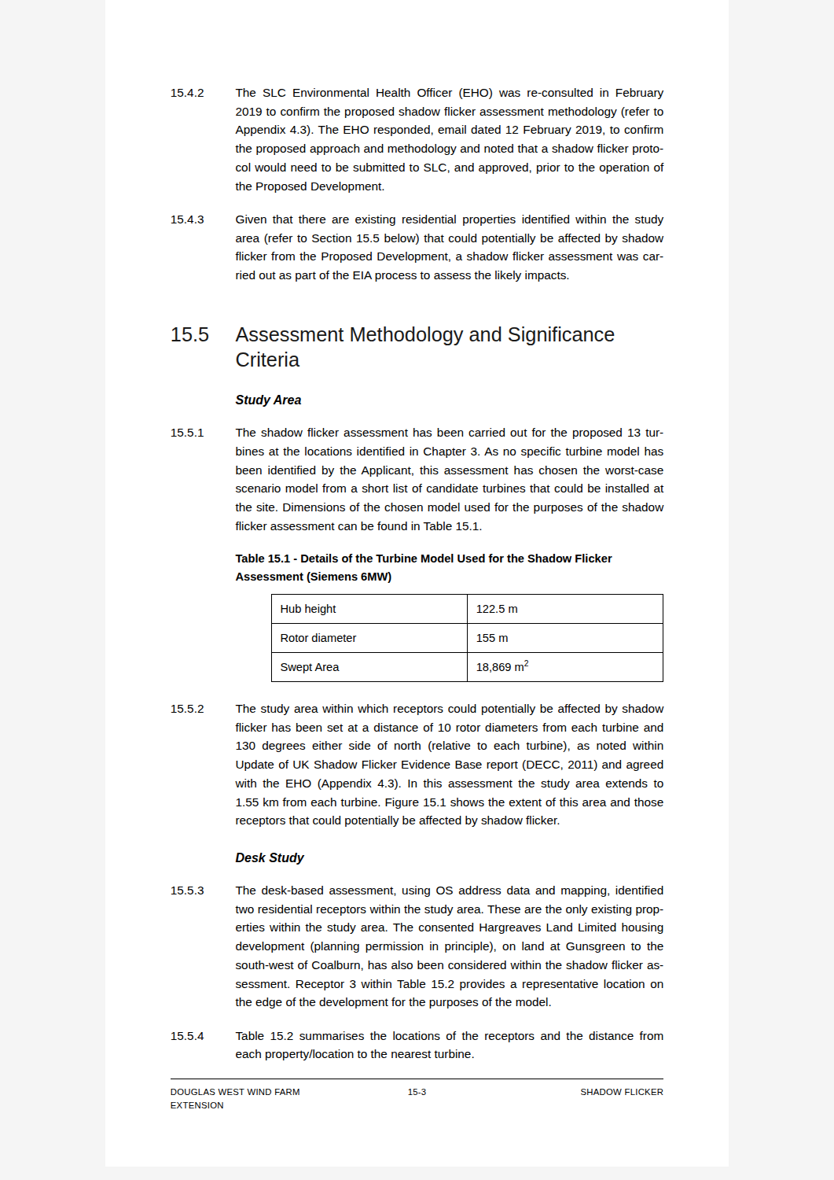15.4.2 The SLC Environmental Health Officer (EHO) was re-consulted in February 2019 to confirm the proposed shadow flicker assessment methodology (refer to Appendix 4.3). The EHO responded, email dated 12 February 2019, to confirm the proposed approach and methodology and noted that a shadow flicker protocol would need to be submitted to SLC, and approved, prior to the operation of the Proposed Development.
15.4.3 Given that there are existing residential properties identified within the study area (refer to Section 15.5 below) that could potentially be affected by shadow flicker from the Proposed Development, a shadow flicker assessment was carried out as part of the EIA process to assess the likely impacts.
15.5 Assessment Methodology and Significance Criteria
Study Area
15.5.1 The shadow flicker assessment has been carried out for the proposed 13 turbines at the locations identified in Chapter 3. As no specific turbine model has been identified by the Applicant, this assessment has chosen the worst-case scenario model from a short list of candidate turbines that could be installed at the site. Dimensions of the chosen model used for the purposes of the shadow flicker assessment can be found in Table 15.1.
Table 15.1 - Details of the Turbine Model Used for the Shadow Flicker Assessment (Siemens 6MW)
| Hub height | 122.5 m |
| Rotor diameter | 155 m |
| Swept Area | 18,869 m 2 |
15.5.2 The study area within which receptors could potentially be affected by shadow flicker has been set at a distance of 10 rotor diameters from each turbine and 130 degrees either side of north (relative to each turbine), as noted within Update of UK Shadow Flicker Evidence Base report (DECC, 2011) and agreed with the EHO (Appendix 4.3). In this assessment the study area extends to 1.55 km from each turbine. Figure 15.1 shows the extent of this area and those receptors that could potentially be affected by shadow flicker.
Desk Study
15.5.3 The desk-based assessment, using OS address data and mapping, identified two residential receptors within the study area. These are the only existing properties within the study area. The consented Hargreaves Land Limited housing development (planning permission in principle), on land at Gunsgreen to the south-west of Coalburn, has also been considered within the shadow flicker assessment. Receptor 3 within Table 15.2 provides a representative location on the edge of the development for the purposes of the model.
15.5.4 Table 15.2 summarises the locations of the receptors and the distance from each property/location to the nearest turbine.
DOUGLAS WEST WIND FARM
EXTENSION
15-3
SHADOW FLICKER